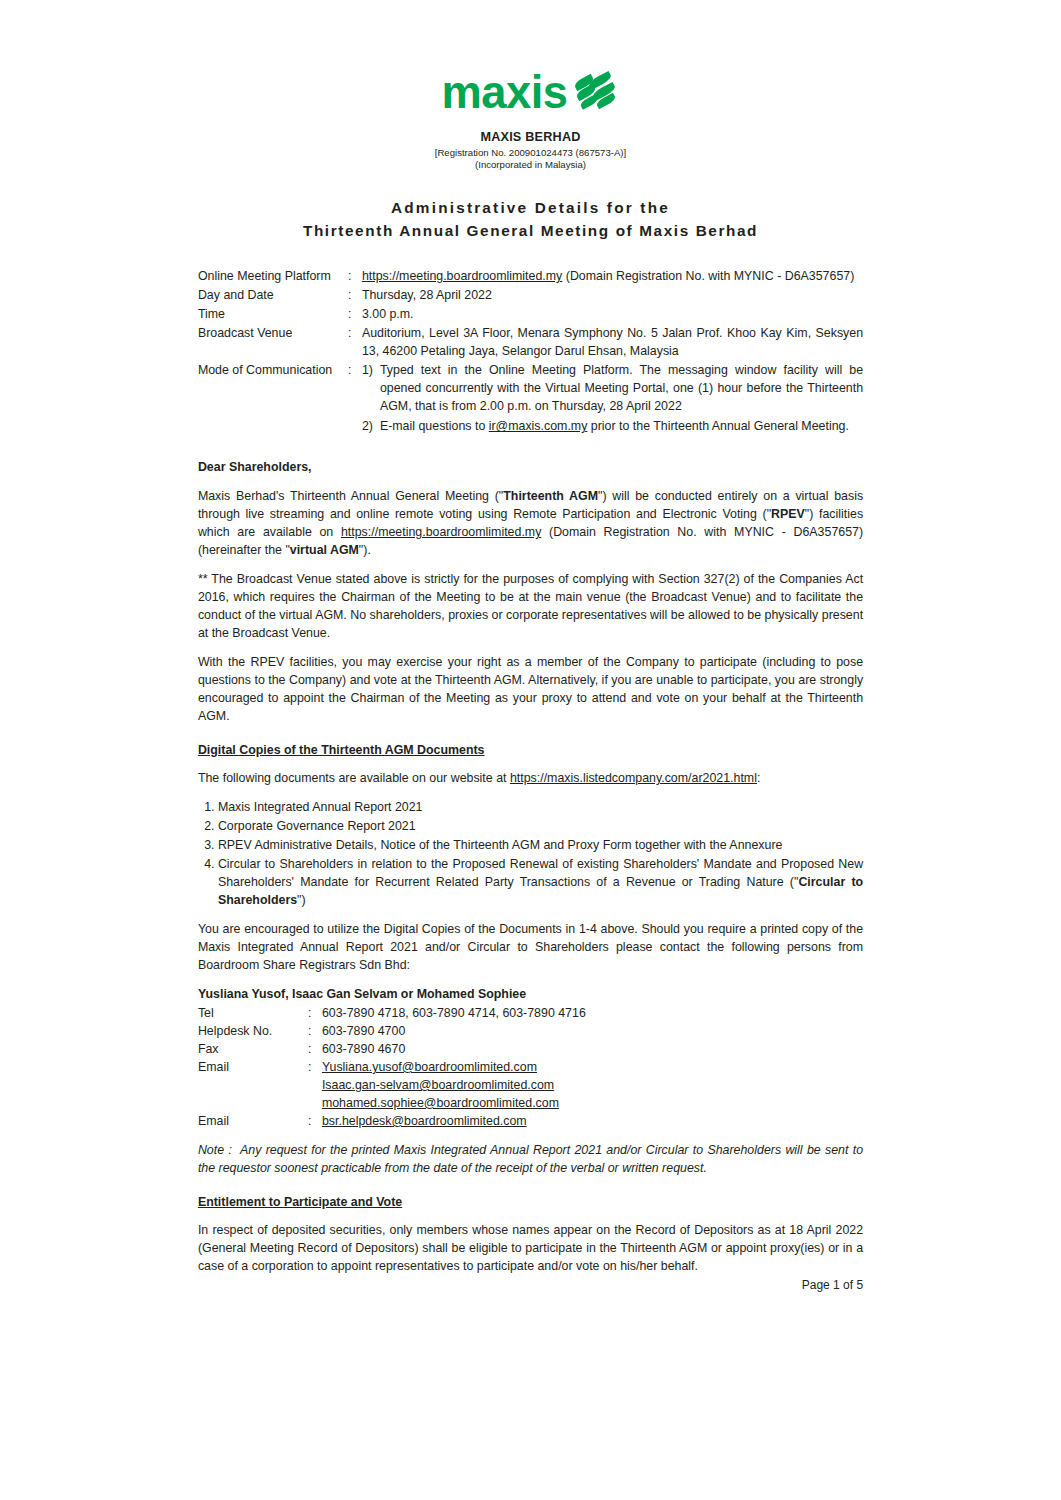maxis
MAXIS BERHAD
[Registration No. 200901024473 (867573-A)]
(Incorporated in Malaysia)
Administrative Details for the Thirteenth Annual General Meeting of Maxis Berhad
| Online Meeting Platform | : | https://meeting.boardroomlimited.my (Domain Registration No. with MYNIC - D6A357657) |
| Day and Date | : | Thursday, 28 April 2022 |
| Time | : | 3.00 p.m. |
| Broadcast Venue | : | Auditorium, Level 3A Floor, Menara Symphony No. 5 Jalan Prof. Khoo Kay Kim, Seksyen 13, 46200 Petaling Jaya, Selangor Darul Ehsan, Malaysia |
| Mode of Communication | : | 1) Typed text in the Online Meeting Platform. The messaging window facility will be opened concurrently with the Virtual Meeting Portal, one (1) hour before the Thirteenth AGM, that is from 2.00 p.m. on Thursday, 28 April 2022 2) E-mail questions to ir@maxis.com.my prior to the Thirteenth Annual General Meeting. |
Dear Shareholders,
Maxis Berhad's Thirteenth Annual General Meeting ("Thirteenth AGM") will be conducted entirely on a virtual basis through live streaming and online remote voting using Remote Participation and Electronic Voting ("RPEV") facilities which are available on https://meeting.boardroomlimited.my (Domain Registration No. with MYNIC - D6A357657) (hereinafter the "virtual AGM").
** The Broadcast Venue stated above is strictly for the purposes of complying with Section 327(2) of the Companies Act 2016, which requires the Chairman of the Meeting to be at the main venue (the Broadcast Venue) and to facilitate the conduct of the virtual AGM. No shareholders, proxies or corporate representatives will be allowed to be physically present at the Broadcast Venue.
With the RPEV facilities, you may exercise your right as a member of the Company to participate (including to pose questions to the Company) and vote at the Thirteenth AGM. Alternatively, if you are unable to participate, you are strongly encouraged to appoint the Chairman of the Meeting as your proxy to attend and vote on your behalf at the Thirteenth AGM.
Digital Copies of the Thirteenth AGM Documents
The following documents are available on our website at https://maxis.listedcompany.com/ar2021.html:
Maxis Integrated Annual Report 2021
Corporate Governance Report 2021
RPEV Administrative Details, Notice of the Thirteenth AGM and Proxy Form together with the Annexure
Circular to Shareholders in relation to the Proposed Renewal of existing Shareholders' Mandate and Proposed New Shareholders' Mandate for Recurrent Related Party Transactions of a Revenue or Trading Nature ("Circular to Shareholders")
You are encouraged to utilize the Digital Copies of the Documents in 1-4 above. Should you require a printed copy of the Maxis Integrated Annual Report 2021 and/or Circular to Shareholders please contact the following persons from Boardroom Share Registrars Sdn Bhd:
Yusliana Yusof, Isaac Gan Selvam or Mohamed Sophiee
| Tel | : | 603-7890 4718, 603-7890 4714, 603-7890 4716 |
| Helpdesk No. | : | 603-7890 4700 |
| Fax | : | 603-7890 4670 |
| Email | : | Yusliana.yusof@boardroomlimited.com Isaac.gan-selvam@boardroomlimited.com mohamed.sophiee@boardroomlimited.com |
| Email | : | bsr.helpdesk@boardroomlimited.com |
Note : Any request for the printed Maxis Integrated Annual Report 2021 and/or Circular to Shareholders will be sent to the requestor soonest practicable from the date of the receipt of the verbal or written request.
Entitlement to Participate and Vote
In respect of deposited securities, only members whose names appear on the Record of Depositors as at 18 April 2022 (General Meeting Record of Depositors) shall be eligible to participate in the Thirteenth AGM or appoint proxy(ies) or in a case of a corporation to appoint representatives to participate and/or vote on his/her behalf.
Page 1 of 5